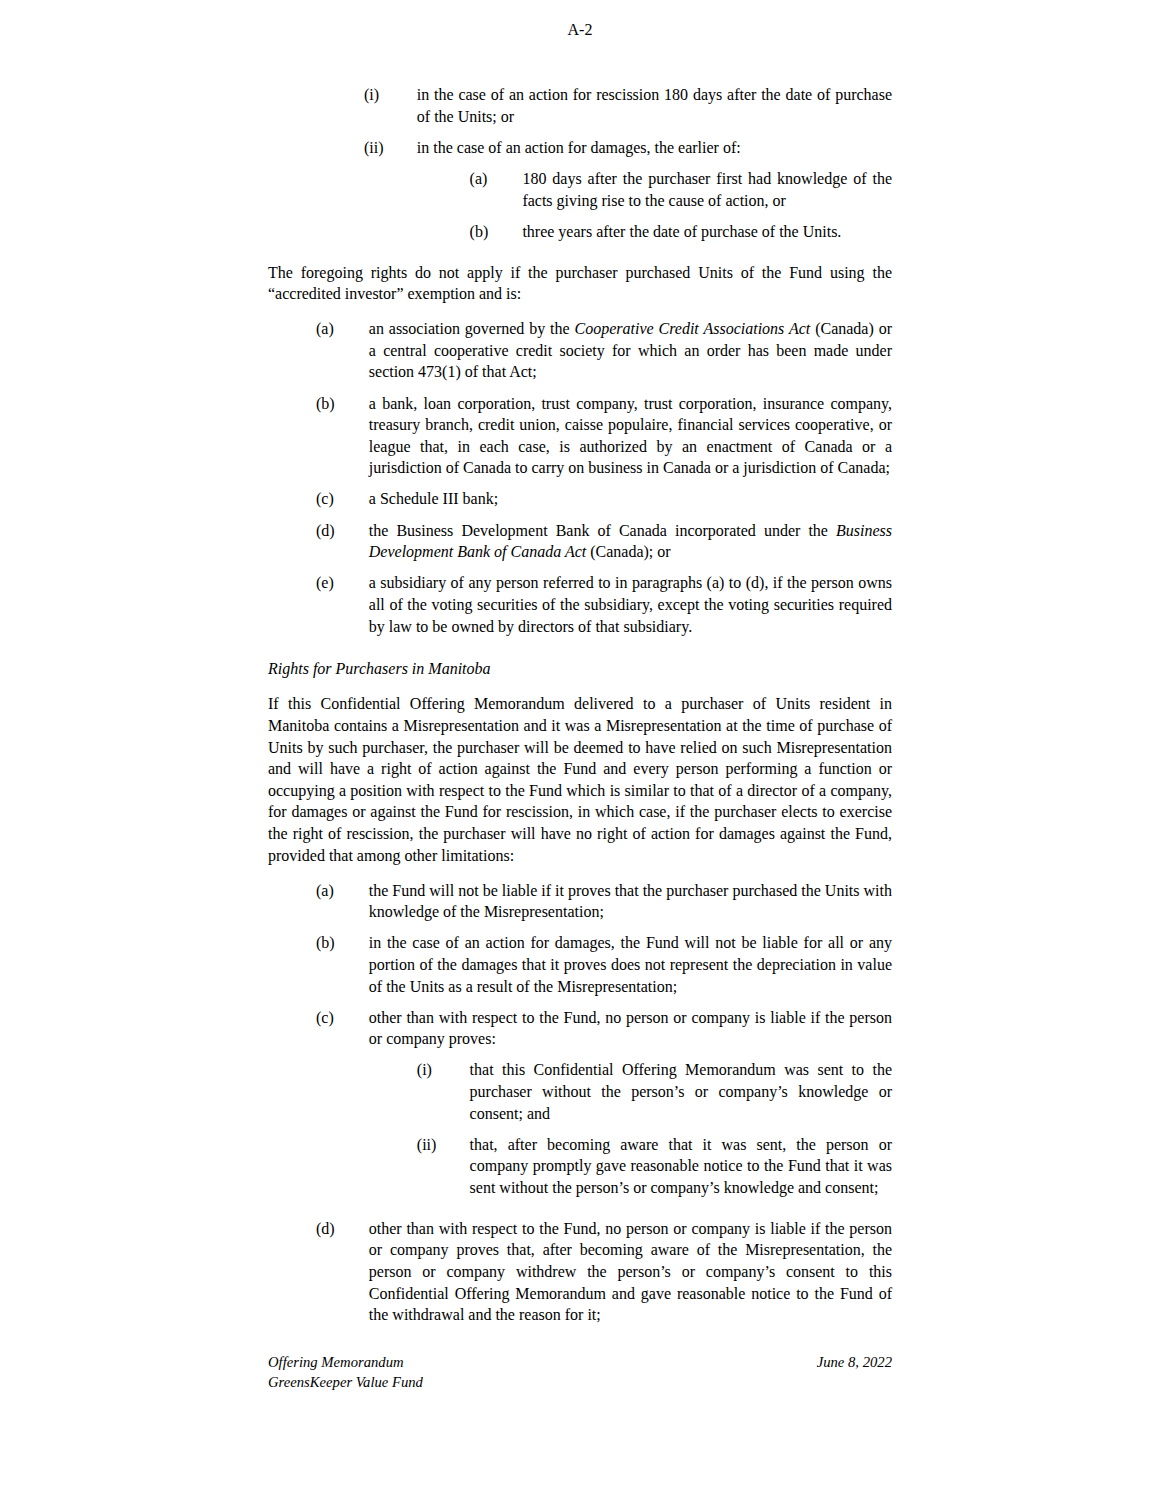A-2
(i)
in the case of an action for rescission 180 days after the date of purchase of the Units; or
(ii)
in the case of an action for damages, the earlier of:
(a)
180 days after the purchaser first had knowledge of the facts giving rise to the cause of action, or
(b)
three years after the date of purchase of the Units.
The foregoing rights do not apply if the purchaser purchased Units of the Fund using the “accredited investor” exemption and is:
(a)
an association governed by the Cooperative Credit Associations Act (Canada) or a central cooperative credit society for which an order has been made under section 473(1) of that Act;
(b)
a bank, loan corporation, trust company, trust corporation, insurance company, treasury branch, credit union, caisse populaire, financial services cooperative, or league that, in each case, is authorized by an enactment of Canada or a jurisdiction of Canada to carry on business in Canada or a jurisdiction of Canada;
(c)
a Schedule III bank;
(d)
the Business Development Bank of Canada incorporated under the Business Development Bank of Canada Act (Canada); or
(e)
a subsidiary of any person referred to in paragraphs (a) to (d), if the person owns all of the voting securities of the subsidiary, except the voting securities required by law to be owned by directors of that subsidiary.
Rights for Purchasers in Manitoba
If this Confidential Offering Memorandum delivered to a purchaser of Units resident in Manitoba contains a Misrepresentation and it was a Misrepresentation at the time of purchase of Units by such purchaser, the purchaser will be deemed to have relied on such Misrepresentation and will have a right of action against the Fund and every person performing a function or occupying a position with respect to the Fund which is similar to that of a director of a company, for damages or against the Fund for rescission, in which case, if the purchaser elects to exercise the right of rescission, the purchaser will have no right of action for damages against the Fund, provided that among other limitations:
(a)
the Fund will not be liable if it proves that the purchaser purchased the Units with knowledge of the Misrepresentation;
(b)
in the case of an action for damages, the Fund will not be liable for all or any portion of the damages that it proves does not represent the depreciation in value of the Units as a result of the Misrepresentation;
(c)
other than with respect to the Fund, no person or company is liable if the person or company proves:
(i)
that this Confidential Offering Memorandum was sent to the purchaser without the person’s or company’s knowledge or consent; and
(ii)
that, after becoming aware that it was sent, the person or company promptly gave reasonable notice to the Fund that it was sent without the person’s or company’s knowledge and consent;
(d)
other than with respect to the Fund, no person or company is liable if the person or company proves that, after becoming aware of the Misrepresentation, the person or company withdrew the person’s or company’s consent to this Confidential Offering Memorandum and gave reasonable notice to the Fund of the withdrawal and the reason for it;
Offering Memorandum
GreensKeeper Value Fund
June 8, 2022